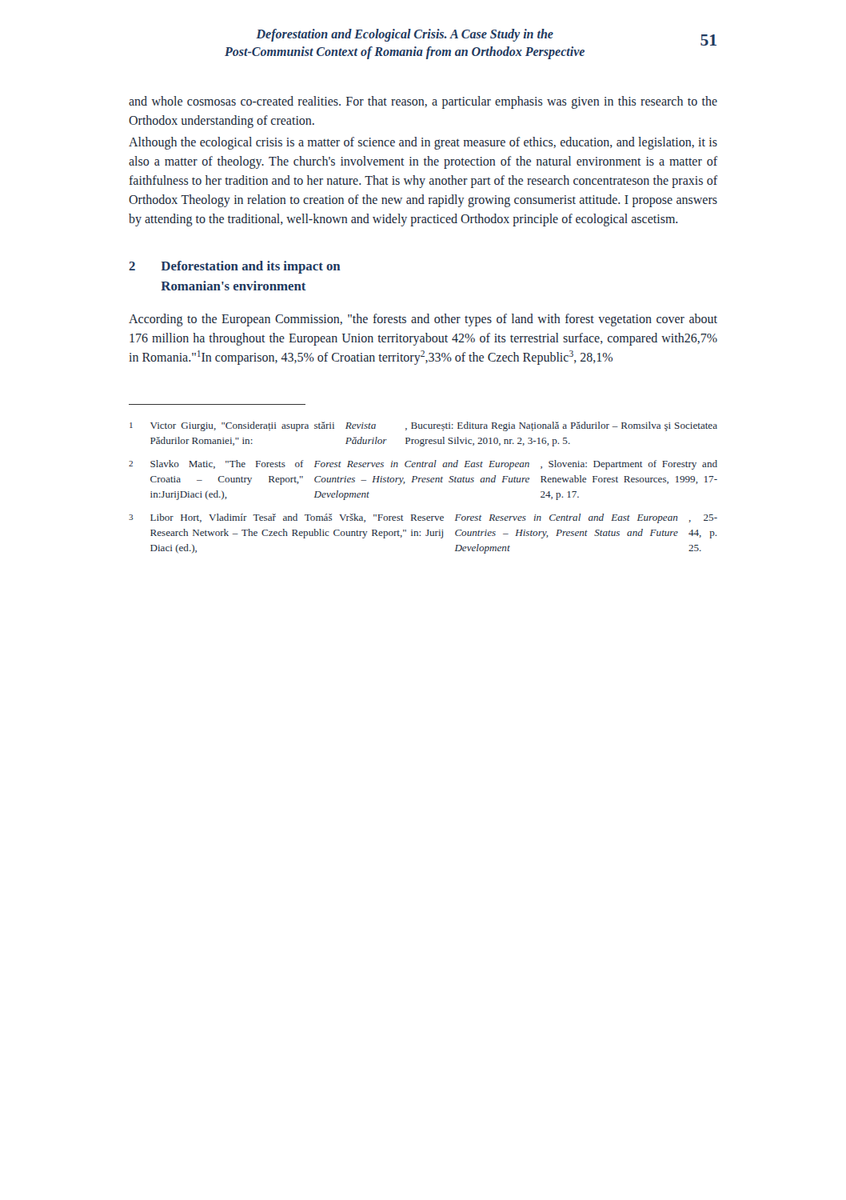Deforestation and Ecological Crisis. A Case Study in the
Post-Communist Context of Romania from an Orthodox Perspective
51
and whole cosmosas co-created realities. For that reason, a particular emphasis was given in this research to the Orthodox understanding of creation.
Although the ecological crisis is a matter of science and in great measure of ethics, education, and legislation, it is also a matter of theology. The church's involvement in the protection of the natural environment is a matter of faithfulness to her tradition and to her nature. That is why another part of the research concentrateson the praxis of Orthodox Theology in relation to creation of the new and rapidly growing consumerist attitude. I propose answers by attending to the traditional, well-known and widely practiced Orthodox principle of ecological ascetism.
2 Deforestation and its impact on
Romanian's environment
According to the European Commission, "the forests and other types of land with forest vegetation cover about 176 million ha throughout the European Union territoryabout 42% of its terrestrial surface, compared with26,7% in Romania."1In comparison, 43,5% of Croatian territory2,33% of the Czech Republic3, 28,1%
Victor Giurgiu, "Considerații asupra stării Pădurilor Romaniei," in: Revista Pădurilor, București: Editura Regia Națională a Pădurilor – Romsilva şi Societatea Progresul Silvic, 2010, nr. 2, 3-16, p. 5.
Slavko Matic, "The Forests of Croatia – Country Report," in:JurijDiaci (ed.), Forest Reserves in Central and East European Countries – History, Present Status and Future Development, Slovenia: Department of Forestry and Renewable Forest Resources, 1999, 17-24, p. 17.
Libor Hort, Vladimír Tesař and Tomáš Vrška, "Forest Reserve Research Network – The Czech Republic Country Report," in: Jurij Diaci (ed.), Forest Reserves in Central and East European Countries – History, Present Status and Future Development, 25-44, p. 25.